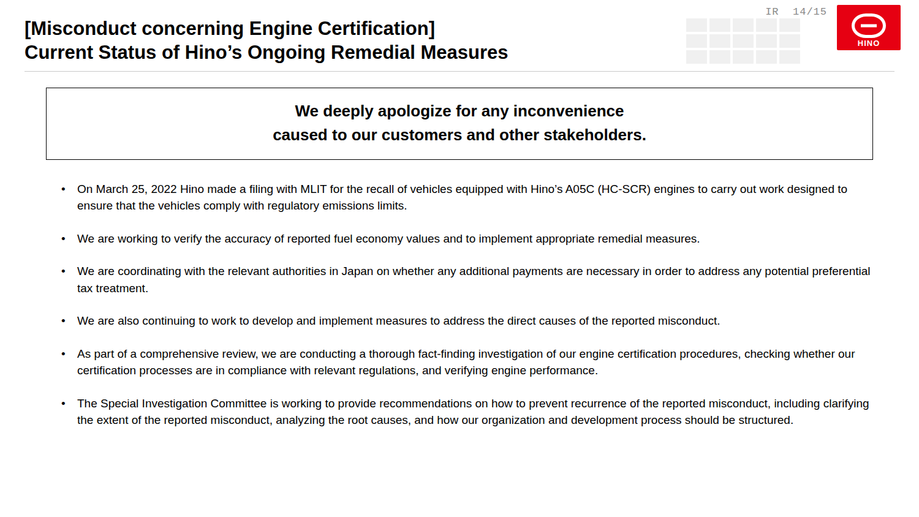IR 14/15
HINO
[Misconduct concerning Engine Certification]
Current Status of Hino’s Ongoing Remedial Measures
We deeply apologize for any inconvenience
caused to our customers and other stakeholders.
On March 25, 2022 Hino made a filing with MLIT for the recall of vehicles equipped with Hino’s A05C (HC-SCR) engines to carry out work designed to ensure that the vehicles comply with regulatory emissions limits.
We are working to verify the accuracy of reported fuel economy values and to implement appropriate remedial measures.
We are coordinating with the relevant authorities in Japan on whether any additional payments are necessary in order to address any potential preferential tax treatment.
We are also continuing to work to develop and implement measures to address the direct causes of the reported misconduct.
As part of a comprehensive review, we are conducting a thorough fact-finding investigation of our engine certification procedures, checking whether our certification processes are in compliance with relevant regulations, and verifying engine performance.
The Special Investigation Committee is working to provide recommendations on how to prevent recurrence of the reported misconduct, including clarifying the extent of the reported misconduct, analyzing the root causes, and how our organization and development process should be structured.